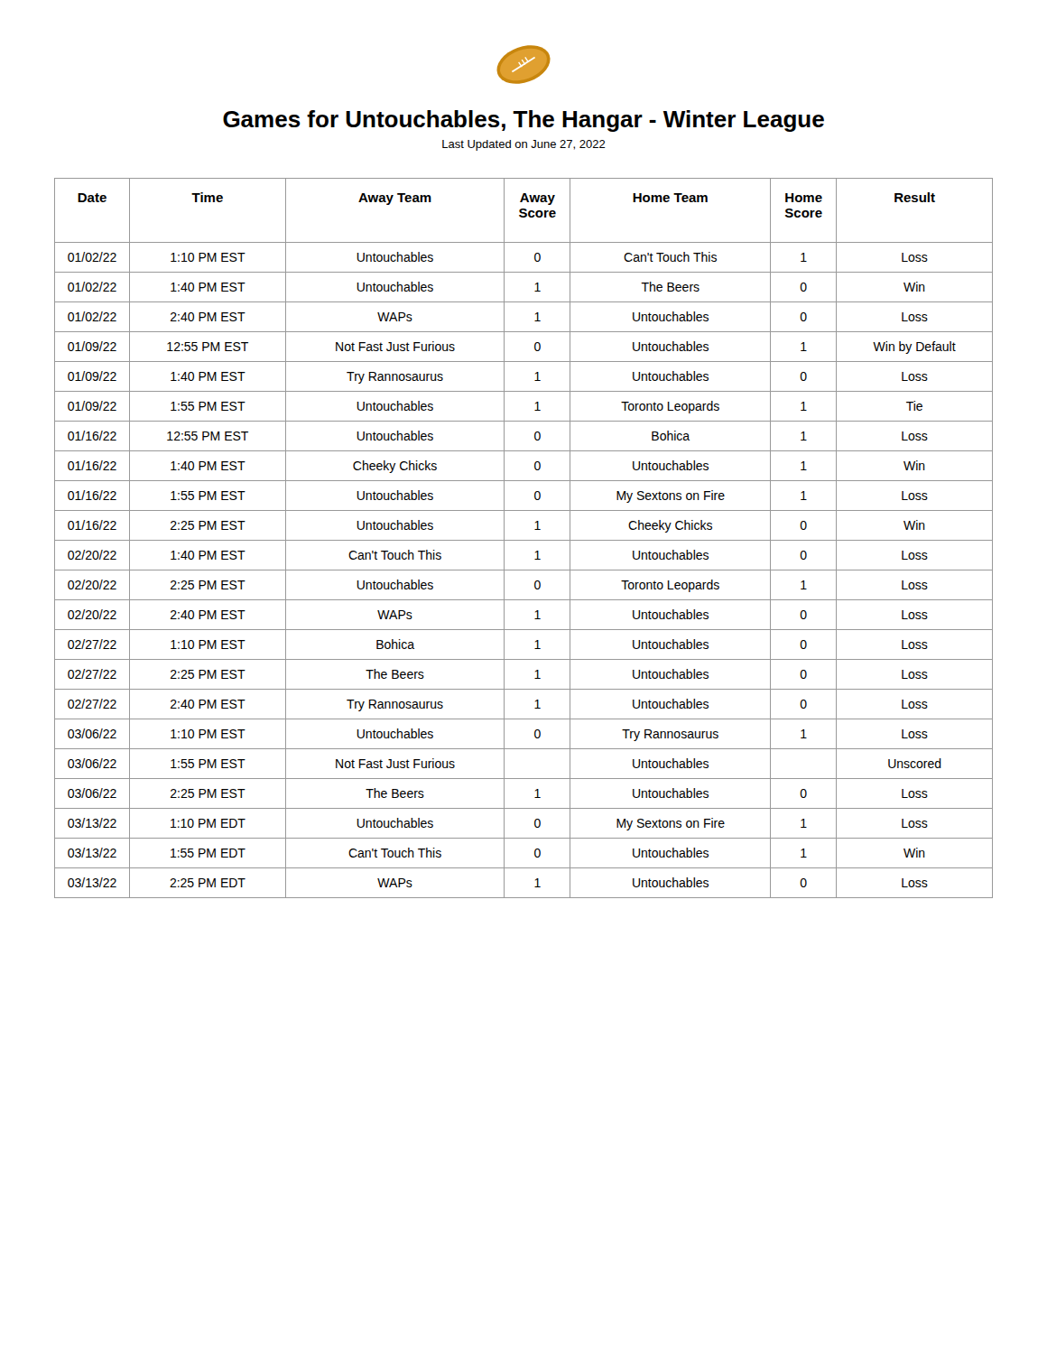Games for Untouchables, The Hangar - Winter League
Last Updated on June 27, 2022
| Date | Time | Away Team | Away Score | Home Team | Home Score | Result |
| --- | --- | --- | --- | --- | --- | --- |
| 01/02/22 | 1:10 PM EST | Untouchables | 0 | Can't Touch This | 1 | Loss |
| 01/02/22 | 1:40 PM EST | Untouchables | 1 | The Beers | 0 | Win |
| 01/02/22 | 2:40 PM EST | WAPs | 1 | Untouchables | 0 | Loss |
| 01/09/22 | 12:55 PM EST | Not Fast Just Furious | 0 | Untouchables | 1 | Win by Default |
| 01/09/22 | 1:40 PM EST | Try Rannosaurus | 1 | Untouchables | 0 | Loss |
| 01/09/22 | 1:55 PM EST | Untouchables | 1 | Toronto Leopards | 1 | Tie |
| 01/16/22 | 12:55 PM EST | Untouchables | 0 | Bohica | 1 | Loss |
| 01/16/22 | 1:40 PM EST | Cheeky Chicks | 0 | Untouchables | 1 | Win |
| 01/16/22 | 1:55 PM EST | Untouchables | 0 | My Sextons on Fire | 1 | Loss |
| 01/16/22 | 2:25 PM EST | Untouchables | 1 | Cheeky Chicks | 0 | Win |
| 02/20/22 | 1:40 PM EST | Can't Touch This | 1 | Untouchables | 0 | Loss |
| 02/20/22 | 2:25 PM EST | Untouchables | 0 | Toronto Leopards | 1 | Loss |
| 02/20/22 | 2:40 PM EST | WAPs | 1 | Untouchables | 0 | Loss |
| 02/27/22 | 1:10 PM EST | Bohica | 1 | Untouchables | 0 | Loss |
| 02/27/22 | 2:25 PM EST | The Beers | 1 | Untouchables | 0 | Loss |
| 02/27/22 | 2:40 PM EST | Try Rannosaurus | 1 | Untouchables | 0 | Loss |
| 03/06/22 | 1:10 PM EST | Untouchables | 0 | Try Rannosaurus | 1 | Loss |
| 03/06/22 | 1:55 PM EST | Not Fast Just Furious | | Untouchables | | Unscored |
| 03/06/22 | 2:25 PM EST | The Beers | 1 | Untouchables | 0 | Loss |
| 03/13/22 | 1:10 PM EDT | Untouchables | 0 | My Sextons on Fire | 1 | Loss |
| 03/13/22 | 1:55 PM EDT | Can't Touch This | 0 | Untouchables | 1 | Win |
| 03/13/22 | 2:25 PM EDT | WAPs | 1 | Untouchables | 0 | Loss |